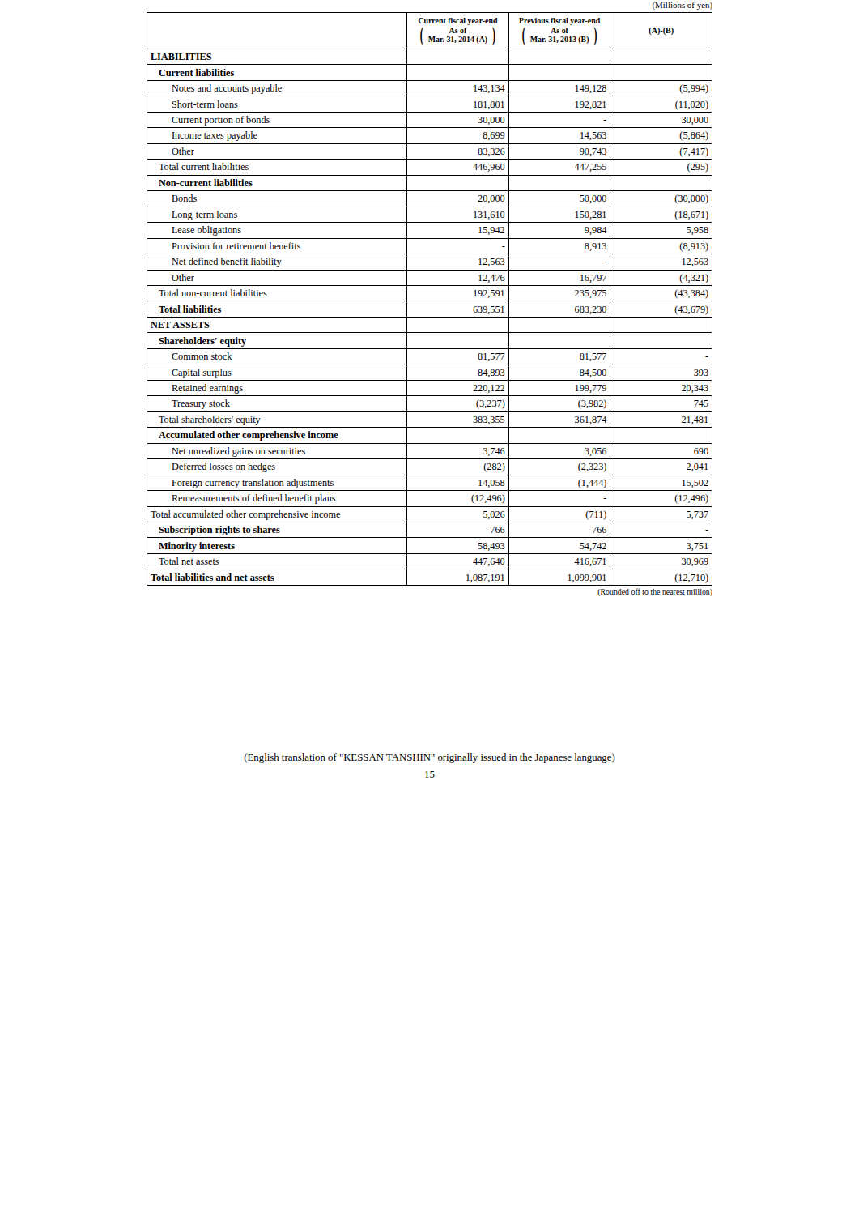(Millions of yen)
| | Current fiscal year-end As of Mar. 31, 2014 (A) | Previous fiscal year-end As of Mar. 31, 2013 (B) | (A)-(B) |
| --- | --- | --- | --- |
| LIABILITIES | | | |
| Current liabilities | | | |
| Notes and accounts payable | 143,134 | 149,128 | (5,994) |
| Short-term loans | 181,801 | 192,821 | (11,020) |
| Current portion of bonds | 30,000 | - | 30,000 |
| Income taxes payable | 8,699 | 14,563 | (5,864) |
| Other | 83,326 | 90,743 | (7,417) |
| Total current liabilities | 446,960 | 447,255 | (295) |
| Non-current liabilities | | | |
| Bonds | 20,000 | 50,000 | (30,000) |
| Long-term loans | 131,610 | 150,281 | (18,671) |
| Lease obligations | 15,942 | 9,984 | 5,958 |
| Provision for retirement benefits | - | 8,913 | (8,913) |
| Net defined benefit liability | 12,563 | - | 12,563 |
| Other | 12,476 | 16,797 | (4,321) |
| Total non-current liabilities | 192,591 | 235,975 | (43,384) |
| Total liabilities | 639,551 | 683,230 | (43,679) |
| NET ASSETS | | | |
| Shareholders' equity | | | |
| Common stock | 81,577 | 81,577 | - |
| Capital surplus | 84,893 | 84,500 | 393 |
| Retained earnings | 220,122 | 199,779 | 20,343 |
| Treasury stock | (3,237) | (3,982) | 745 |
| Total shareholders' equity | 383,355 | 361,874 | 21,481 |
| Accumulated other comprehensive income | | | |
| Net unrealized gains on securities | 3,746 | 3,056 | 690 |
| Deferred losses on hedges | (282) | (2,323) | 2,041 |
| Foreign currency translation adjustments | 14,058 | (1,444) | 15,502 |
| Remeasurements of defined benefit plans | (12,496) | - | (12,496) |
| Total accumulated other comprehensive income | 5,026 | (711) | 5,737 |
| Subscription rights to shares | 766 | 766 | - |
| Minority interests | 58,493 | 54,742 | 3,751 |
| Total net assets | 447,640 | 416,671 | 30,969 |
| Total liabilities and net assets | 1,087,191 | 1,099,901 | (12,710) |
(Rounded off to the nearest million)
(English translation of "KESSAN TANSHIN" originally issued in the Japanese language)
15